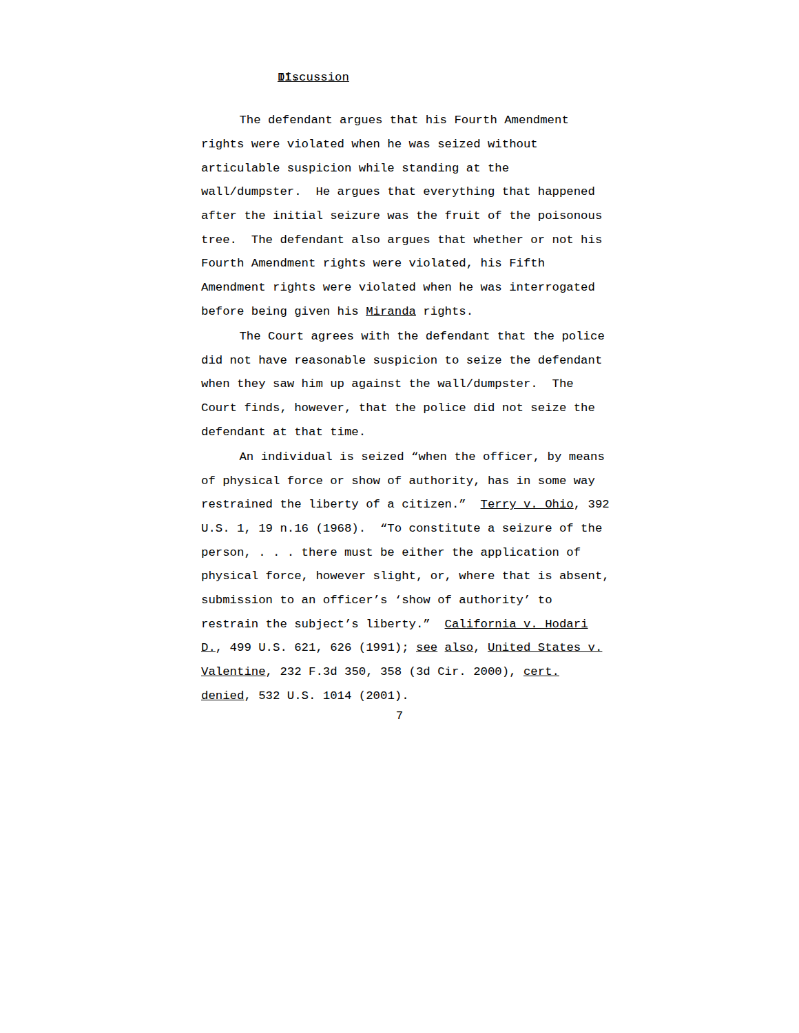II. Discussion
The defendant argues that his Fourth Amendment rights were violated when he was seized without articulable suspicion while standing at the wall/dumpster. He argues that everything that happened after the initial seizure was the fruit of the poisonous tree. The defendant also argues that whether or not his Fourth Amendment rights were violated, his Fifth Amendment rights were violated when he was interrogated before being given his Miranda rights.
The Court agrees with the defendant that the police did not have reasonable suspicion to seize the defendant when they saw him up against the wall/dumpster. The Court finds, however, that the police did not seize the defendant at that time.
An individual is seized “when the officer, by means of physical force or show of authority, has in some way restrained the liberty of a citizen.” Terry v. Ohio, 392 U.S. 1, 19 n.16 (1968). “To constitute a seizure of the person, . . . there must be either the application of physical force, however slight, or, where that is absent, submission to an officer’s ‘show of authority’ to restrain the subject’s liberty.” California v. Hodari D., 499 U.S. 621, 626 (1991); see also, United States v. Valentine, 232 F.3d 350, 358 (3d Cir. 2000), cert. denied, 532 U.S. 1014 (2001).
7